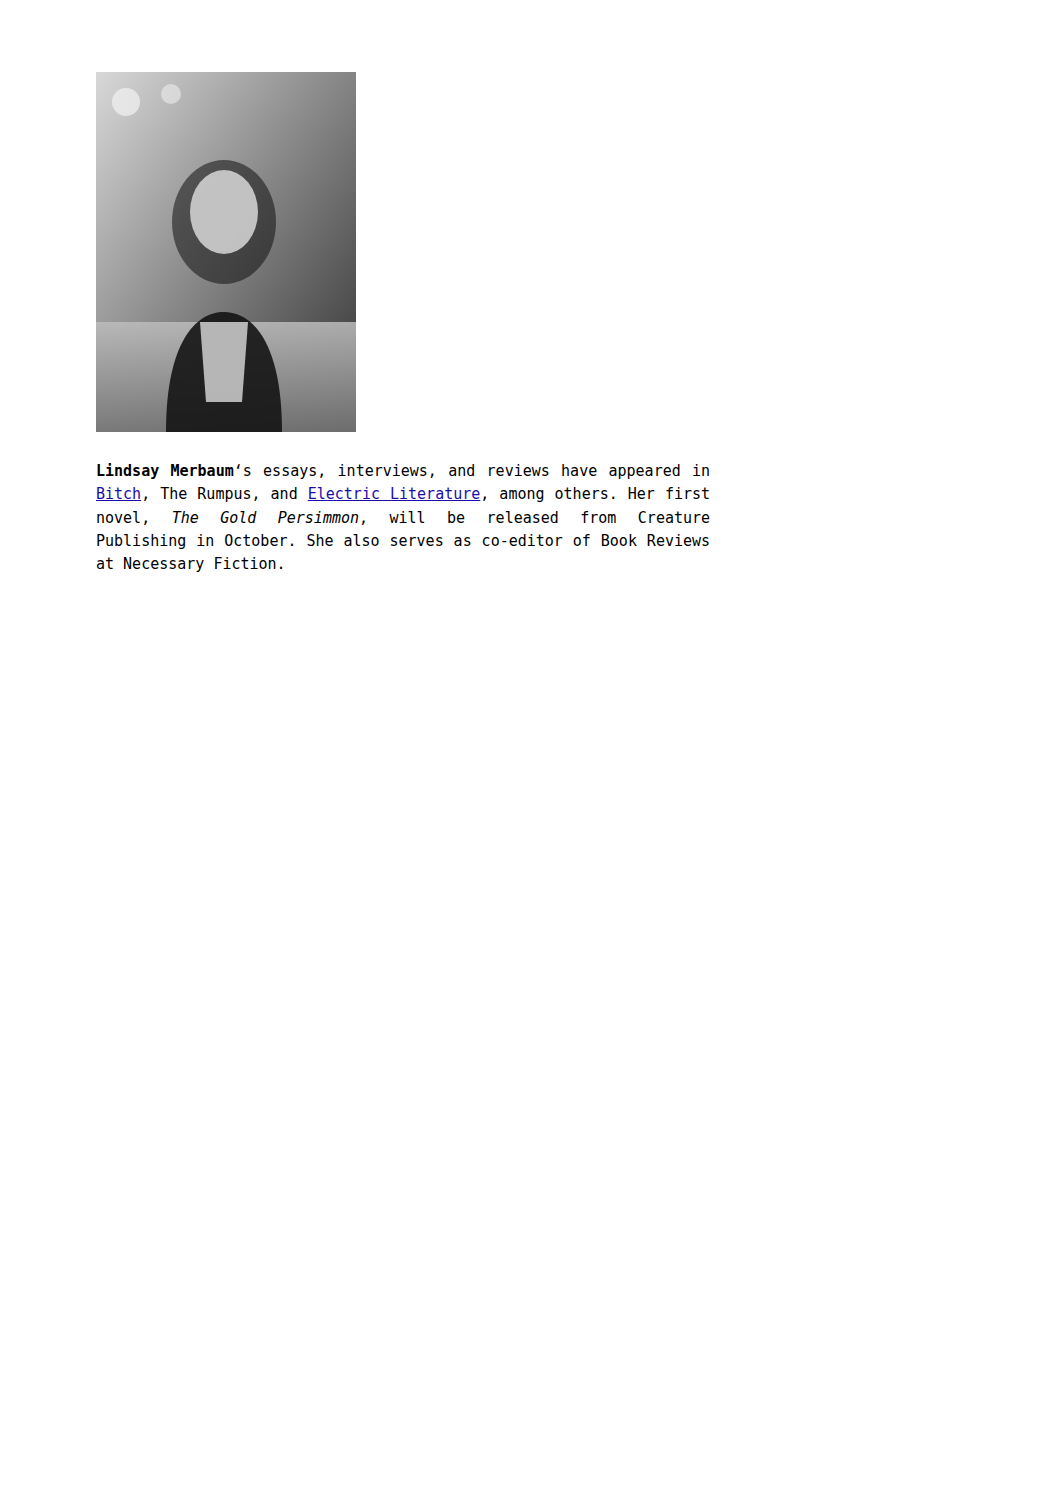Lindsay Merbaum‘s essays, interviews, and reviews have appeared in Bitch, The Rumpus, and Electric Literature, among others. Her first novel, The Gold Persimmon, will be released from Creature Publishing in October. She also serves as co-editor of Book Reviews at Necessary Fiction.